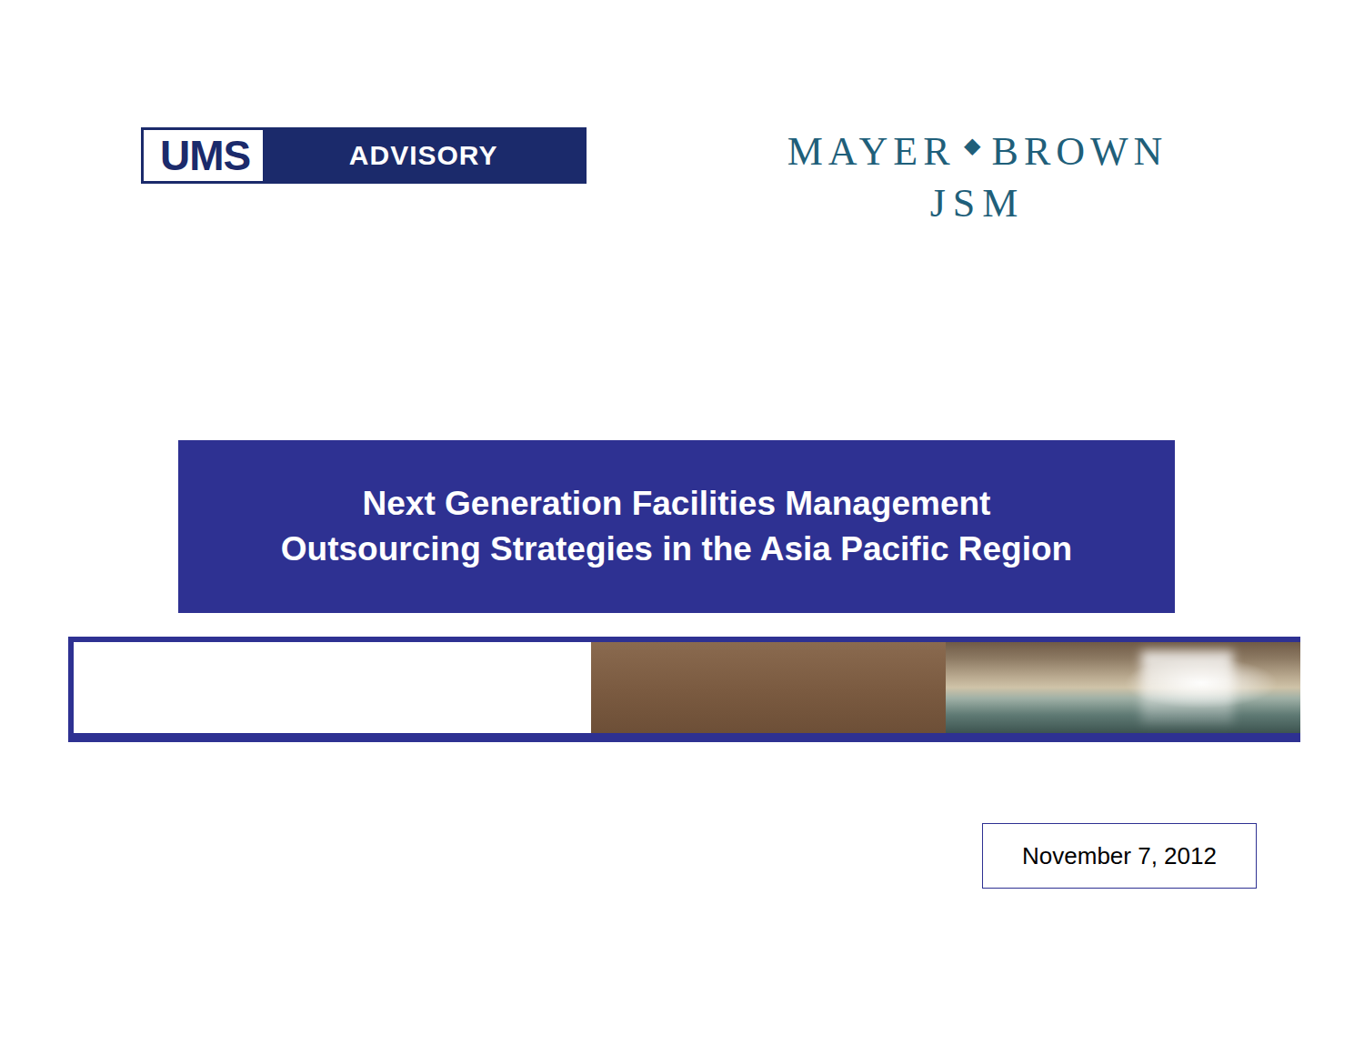UMS
ADVISORY
MAYER◆BROWN
JSM
Next Generation Facilities Management
Outsourcing Strategies in the Asia Pacific Region
November 7, 2012